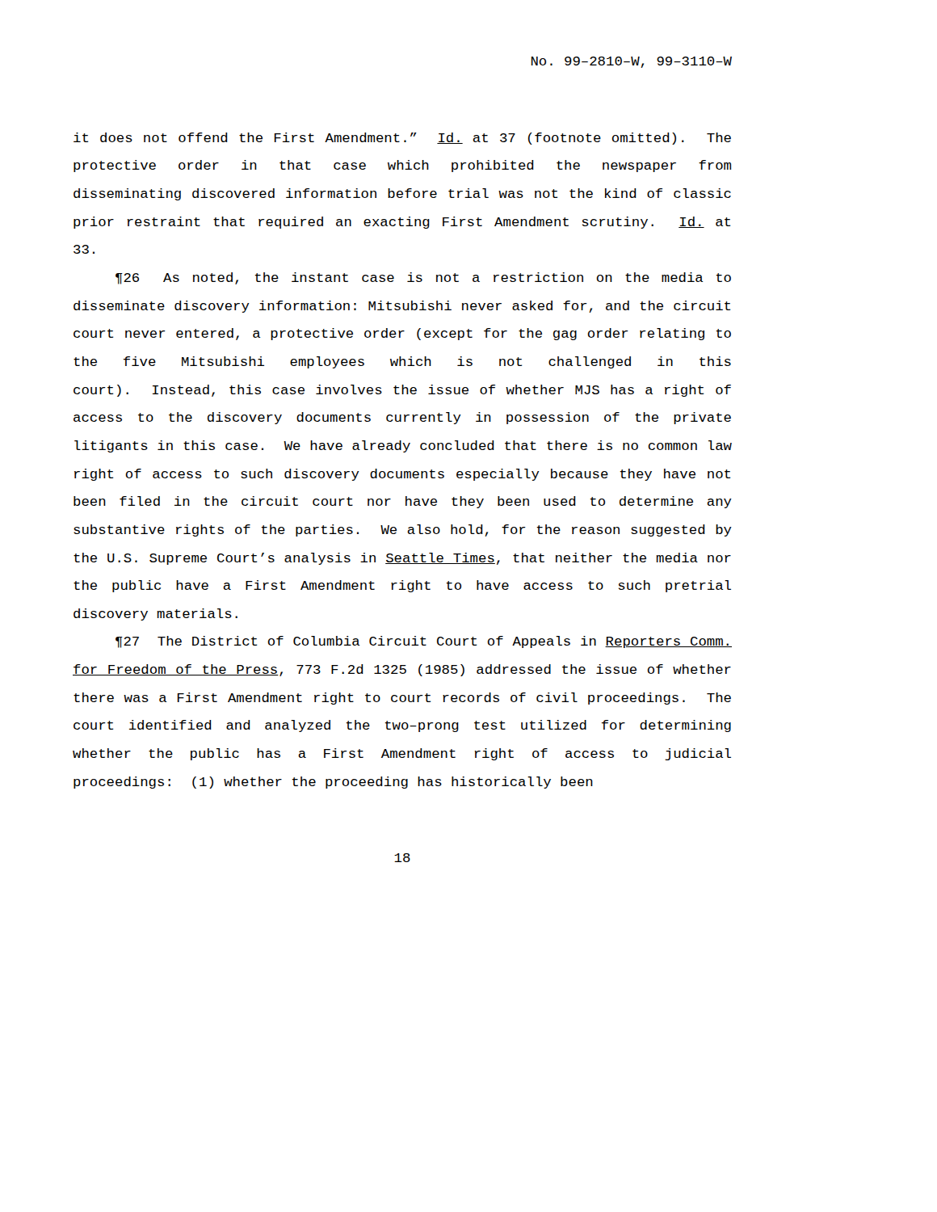No. 99–2810–W, 99–3110–W
it does not offend the First Amendment.” Id. at 37 (footnote omitted). The protective order in that case which prohibited the newspaper from disseminating discovered information before trial was not the kind of classic prior restraint that required an exacting First Amendment scrutiny. Id. at 33.
¶26 As noted, the instant case is not a restriction on the media to disseminate discovery information: Mitsubishi never asked for, and the circuit court never entered, a protective order (except for the gag order relating to the five Mitsubishi employees which is not challenged in this court). Instead, this case involves the issue of whether MJS has a right of access to the discovery documents currently in possession of the private litigants in this case. We have already concluded that there is no common law right of access to such discovery documents especially because they have not been filed in the circuit court nor have they been used to determine any substantive rights of the parties. We also hold, for the reason suggested by the U.S. Supreme Court’s analysis in Seattle Times, that neither the media nor the public have a First Amendment right to have access to such pretrial discovery materials.
¶27 The District of Columbia Circuit Court of Appeals in Reporters Comm. for Freedom of the Press, 773 F.2d 1325 (1985) addressed the issue of whether there was a First Amendment right to court records of civil proceedings. The court identified and analyzed the two–prong test utilized for determining whether the public has a First Amendment right of access to judicial proceedings: (1) whether the proceeding has historically been
18